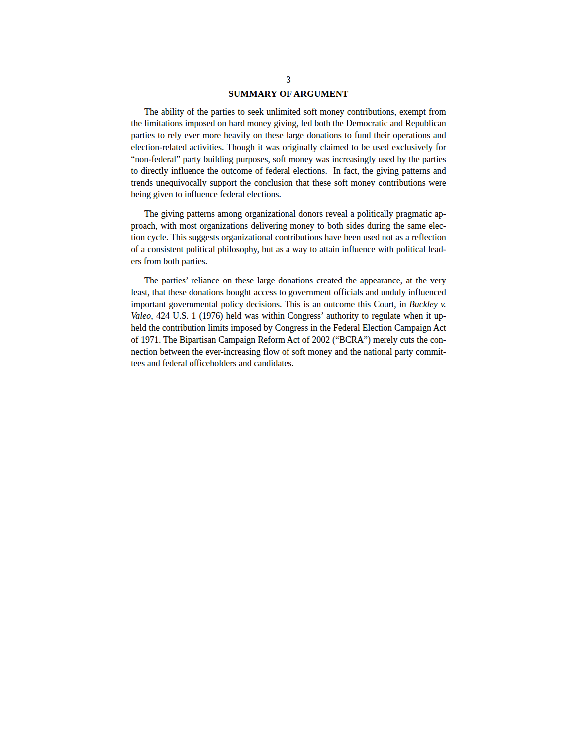3
SUMMARY OF ARGUMENT
The ability of the parties to seek unlimited soft money contributions, exempt from the limitations imposed on hard money giving, led both the Democratic and Republican parties to rely ever more heavily on these large donations to fund their operations and election-related activities. Though it was originally claimed to be used exclusively for “non-federal” party building purposes, soft money was increasingly used by the parties to directly influence the outcome of federal elections. In fact, the giving patterns and trends unequivocally support the conclusion that these soft money contributions were being given to influence federal elections.
The giving patterns among organizational donors reveal a politically pragmatic approach, with most organizations delivering money to both sides during the same election cycle. This suggests organizational contributions have been used not as a reflection of a consistent political philosophy, but as a way to attain influence with political leaders from both parties.
The parties’ reliance on these large donations created the appearance, at the very least, that these donations bought access to government officials and unduly influenced important governmental policy decisions. This is an outcome this Court, in Buckley v. Valeo, 424 U.S. 1 (1976) held was within Congress’ authority to regulate when it upheld the contribution limits imposed by Congress in the Federal Election Campaign Act of 1971. The Bipartisan Campaign Reform Act of 2002 (“BCRA”) merely cuts the connection between the ever-increasing flow of soft money and the national party committees and federal officeholders and candidates.